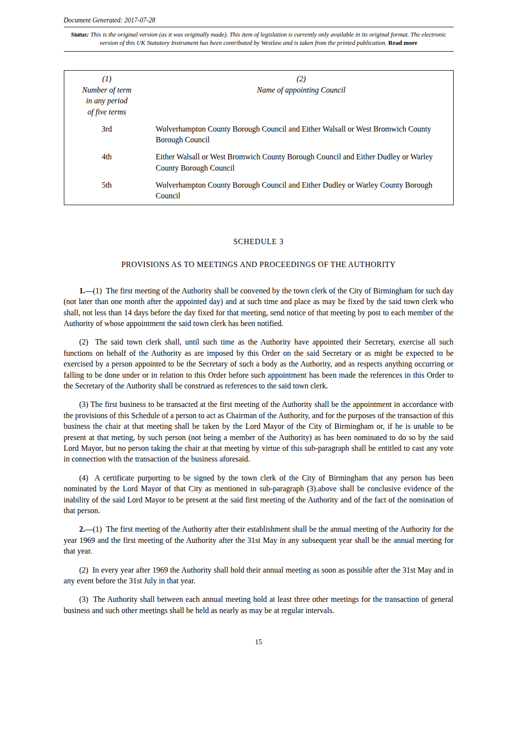Document Generated: 2017-07-28
Status: This is the original version (as it was originally made). This item of legislation is currently only available in its original format. The electronic version of this UK Statutory Instrument has been contributed by Westlaw and is taken from the printed publication. Read more
| (1) Number of term in any period of five terms | (2) Name of appointing Council |
| --- | --- |
| 3rd | Wolverhampton County Borough Council and Either Walsall or West Bromwich County Borough Council |
| 4th | Either Walsall or West Bromwich County Borough Council and Either Dudley or Warley County Borough Council |
| 5th | Wolverhampton County Borough Council and Either Dudley or Warley County Borough Council |
SCHEDULE 3
PROVISIONS AS TO MEETINGS AND PROCEEDINGS OF THE AUTHORITY
1.—(1) The first meeting of the Authority shall be convened by the town clerk of the City of Birmingham for such day (not later than one month after the appointed day) and at such time and place as may be fixed by the said town clerk who shall, not less than 14 days before the day fixed for that meeting, send notice of that meeting by post to each member of the Authority of whose appointment the said town clerk has been notified.
(2) The said town clerk shall, until such time as the Authority have appointed their Secretary, exercise all such functions on behalf of the Authority as are imposed by this Order on the said Secretary or as might be expected to be exercised by a person appointed to be the Secretary of such a body as the Authority, and as respects anything occurring or falling to be done under or in relation to this Order before such appointment has been made the references in this Order to the Secretary of the Authority shall be construed as references to the said town clerk.
(3) The first business to be transacted at the first meeting of the Authority shall be the appointment in accordance with the provisions of this Schedule of a person to act as Chairman of the Authority, and for the purposes of the transaction of this business the chair at that meeting shall be taken by the Lord Mayor of the City of Birmingham or, if he is unable to be present at that meting, by such person (not being a member of the Authority) as has been nominated to do so by the said Lord Mayor, but no person taking the chair at that meeting by virtue of this sub-paragraph shall be entitled to cast any vote in connection with the transaction of the business aforesaid.
(4) A certificate purporting to be signed by the town clerk of the City of Birmingham that any person has been nominated by the Lord Mayor of that City as mentioned in sub-paragraph (3).above shall be conclusive evidence of the inability of the said Lord Mayor to be present at the said first meeting of the Authority and of the fact of the nomination of that person.
2.—(1) The first meeting of the Authority after their establishment shall be the annual meeting of the Authority for the year 1969 and the first meeting of the Authority after the 31st May in any subsequent year shall be the annual meeting for that year.
(2) In every year after 1969 the Authority shall hold their annual meeting as soon as possible after the 31st May and in any event before the 31st July in that year.
(3) The Authority shall between each annual meeting hold at least three other meetings for the transaction of general business and such other meetings shall be held as nearly as may be at regular intervals.
15